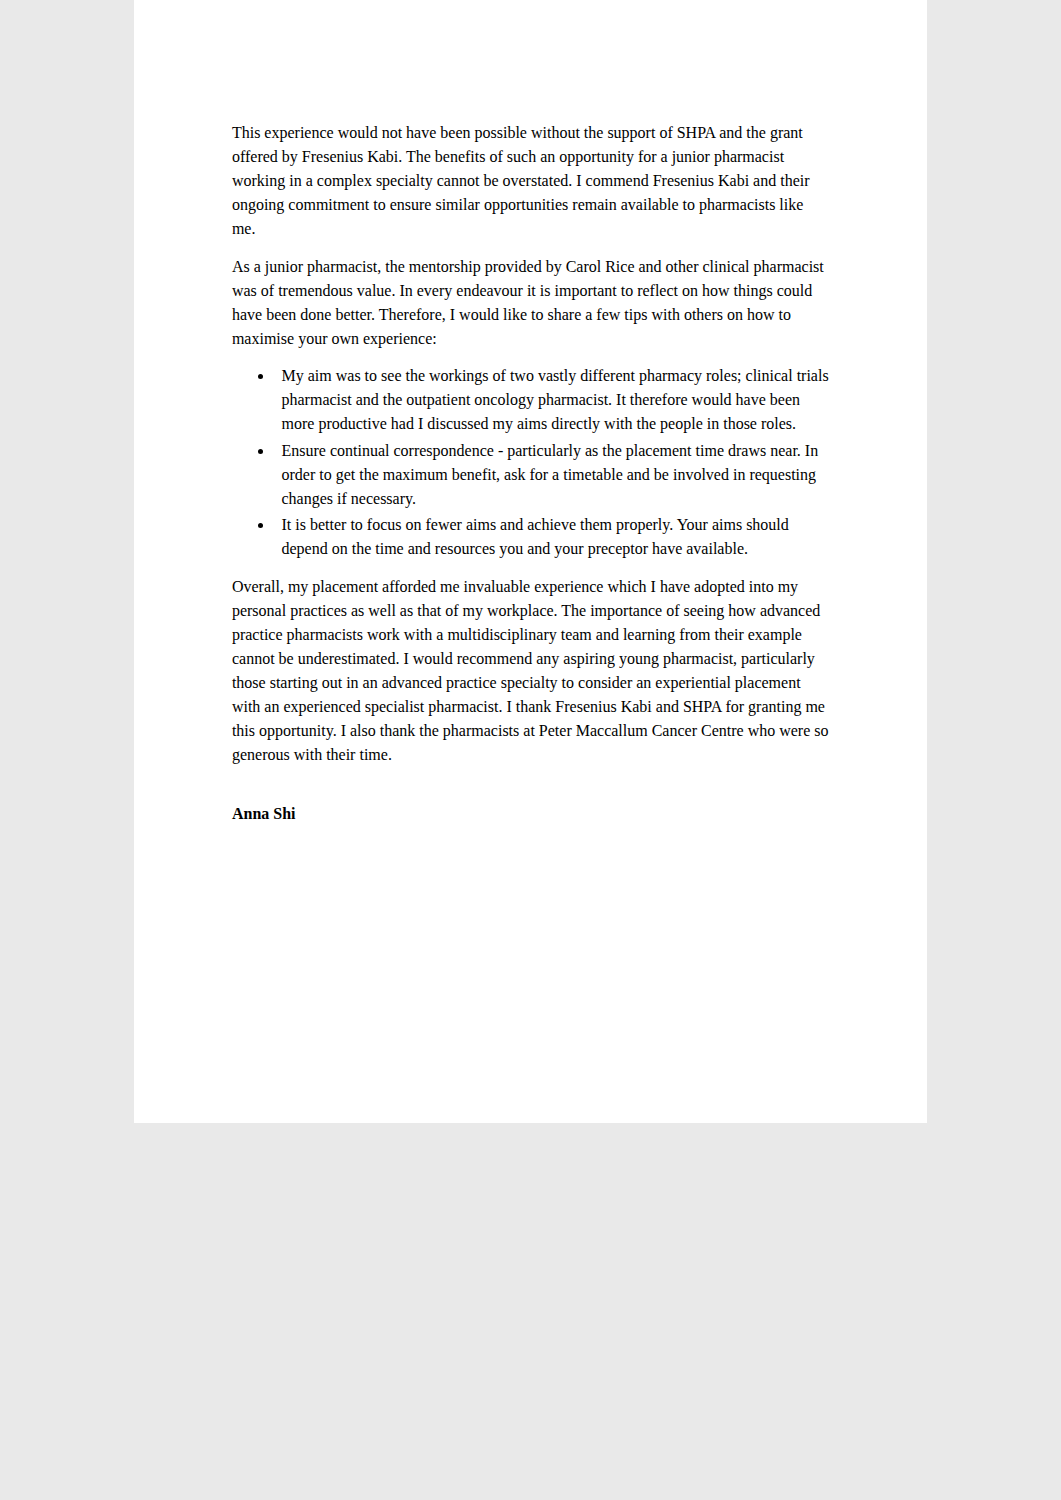This experience would not have been possible without the support of SHPA and the grant offered by Fresenius Kabi. The benefits of such an opportunity for a junior pharmacist working in a complex specialty cannot be overstated. I commend Fresenius Kabi and their ongoing commitment to ensure similar opportunities remain available to pharmacists like me.
As a junior pharmacist, the mentorship provided by Carol Rice and other clinical pharmacist was of tremendous value. In every endeavour it is important to reflect on how things could have been done better. Therefore, I would like to share a few tips with others on how to maximise your own experience:
My aim was to see the workings of two vastly different pharmacy roles; clinical trials pharmacist and the outpatient oncology pharmacist. It therefore would have been more productive had I discussed my aims directly with the people in those roles.
Ensure continual correspondence - particularly as the placement time draws near. In order to get the maximum benefit, ask for a timetable and be involved in requesting changes if necessary.
It is better to focus on fewer aims and achieve them properly. Your aims should depend on the time and resources you and your preceptor have available.
Overall, my placement afforded me invaluable experience which I have adopted into my personal practices as well as that of my workplace. The importance of seeing how advanced practice pharmacists work with a multidisciplinary team and learning from their example cannot be underestimated. I would recommend any aspiring young pharmacist, particularly those starting out in an advanced practice specialty to consider an experiential placement with an experienced specialist pharmacist. I thank Fresenius Kabi and SHPA for granting me this opportunity. I also thank the pharmacists at Peter Maccallum Cancer Centre who were so generous with their time.
Anna Shi